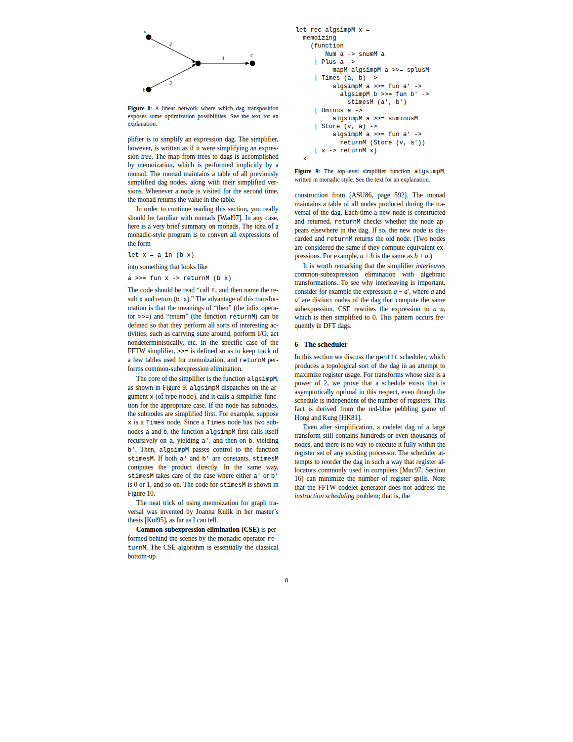a b c 2 3 4
Figure 8: A linear network where which dag transposition exposes some optimization possibilities. See the text for an explanation.
plifier is to simplify an expression dag. The simplifier, however, is written as if it were simplifying an expression tree. The map from trees to dags is accomplished by memoization, which is performed implicitly by a monad. The monad maintains a table of all previously simplified dag nodes, along with their simplified versions. Whenever a node is visited for the second time, the monad returns the value in the table.
In order to continue reading this section, you really should be familiar with monads [Wad97]. In any case, here is a very brief summary on monads. The idea of a monadic-style program is to convert all expressions of the form
let x = a in (b x)
into something that looks like
a >>= fun x -> returnM (b x)
The code should be read “call f, and then name the result x and return (b x).” The advantage of this transformation is that the meanings of “then” (the infix operator >>=) and “return” (the function returnM) can be defined so that they perform all sorts of interesting activities, such as carrying state around, perform I/O, act nondeterministically, etc. In the specific case of the FFTW simplifier, >>= is defined so as to keep track of a few tables used for memoization, and returnM performs common-subexpression elimination.
The core of the simplifier is the function algsimpM, as shown in Figure 9. algsimpM dispatches on the argument x (of type node), and it calls a simplifier function for the appropriate case. If the node has subnodes, the subnodes are simplified first. For example, suppose x is a Times node. Since a Times node has two subnodes a and b, the function algsimpM first calls itself recursively on a, yielding a', and then on b, yielding b'. Then, algsimpM passes control to the function stimesM. If both a' and b' are constants, stimesM computes the product directly. In the same way, stimesM takes care of the case where either a' or b' is 0 or 1, and so on. The code for stimesM is shown in Figure 10.
The neat trick of using memoization for graph traversal was invented by Joanna Kulik in her master’s thesis [Kul95], as far as I can tell.
Common-subexpression elimination (CSE) is performed behind the scenes by the monadic operator returnM. The CSE algorithm is essentially the classical bottom-up
let rec algsimpM x = memoizing (function Num a -> snumM a | Plus a -> mapM algsimpM a >>= splusM | Times (a, b) -> algsimpM a >>= fun a' -> algsimpM b >>= fun b' -> stimesM (a', b') | Uminus a -> algsimpM a >>= suminusM | Store (v, a) -> algsimpM a >>= fun a' -> returnM (Store (v, a')) | x -> returnM x) x
Figure 9: The top-level simplifier function algsimpM, written in monadic style. See the text for an explanation.
construction from [ASU86, page 592]. The monad maintains a table of all nodes produced during the traversal of the dag. Each time a new node is constructed and returned, returnM checks whether the node appears elsewhere in the dag. If so, the new node is discarded and returnM returns the old node. (Two nodes are considered the same if they compute equivalent expressions. For example, a + b is the same as b + a.)
It is worth remarking that the simplifier interleaves common-subexpression elimination with algebraic transformations. To see why interleaving is important, consider for example the expression a − a′, where a and a′ are distinct nodes of the dag that compute the same subexpression. CSE rewrites the expression to a−a, which is then simplified to 0. This pattern occurs frequently in DFT dags.
6 The scheduler
In this section we discuss the genfft scheduler, which produces a topological sort of the dag in an attempt to maximize register usage. For transforms whose size is a power of 2, we prove that a schedule exists that is asymptotically optimal in this respect, even though the schedule is independent of the number of registers. This fact is derived from the red-blue pebbling game of Hong and Kung [HK81].
Even after simplification, a codelet dag of a large transform still contains hundreds or even thousands of nodes, and there is no way to execute it fully within the register set of any existing processor. The scheduler attempts to reorder the dag in such a way that register allocators commonly used in compilers [Muc97, Section 16] can minimize the number of register spills. Note that the FFTW codelet generator does not address the instruction scheduling problem; that is, the
8